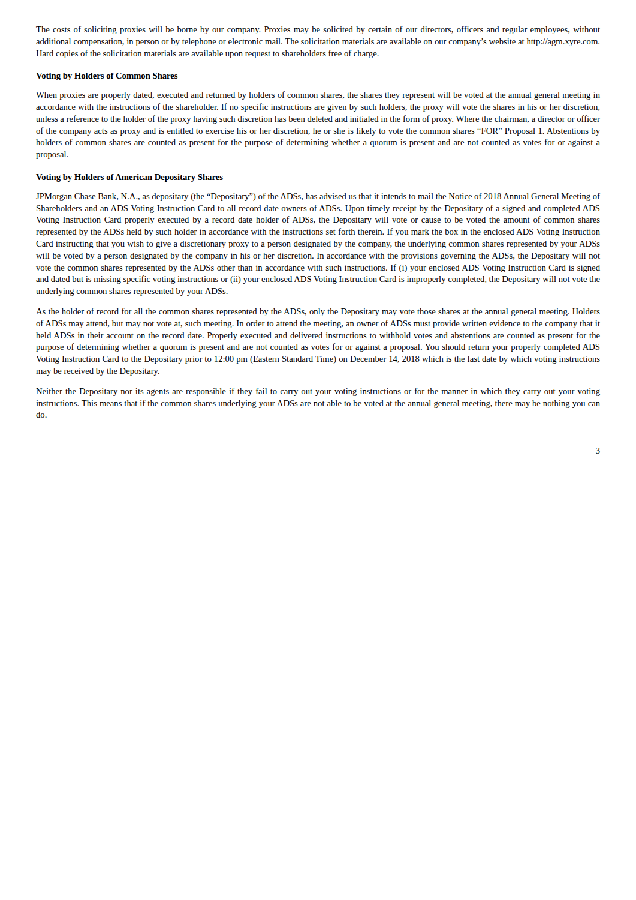The costs of soliciting proxies will be borne by our company. Proxies may be solicited by certain of our directors, officers and regular employees, without additional compensation, in person or by telephone or electronic mail. The solicitation materials are available on our company’s website at http://agm.xyre.com. Hard copies of the solicitation materials are available upon request to shareholders free of charge.
Voting by Holders of Common Shares
When proxies are properly dated, executed and returned by holders of common shares, the shares they represent will be voted at the annual general meeting in accordance with the instructions of the shareholder. If no specific instructions are given by such holders, the proxy will vote the shares in his or her discretion, unless a reference to the holder of the proxy having such discretion has been deleted and initialed in the form of proxy. Where the chairman, a director or officer of the company acts as proxy and is entitled to exercise his or her discretion, he or she is likely to vote the common shares “FOR” Proposal 1. Abstentions by holders of common shares are counted as present for the purpose of determining whether a quorum is present and are not counted as votes for or against a proposal.
Voting by Holders of American Depositary Shares
JPMorgan Chase Bank, N.A., as depositary (the “Depositary”) of the ADSs, has advised us that it intends to mail the Notice of 2018 Annual General Meeting of Shareholders and an ADS Voting Instruction Card to all record date owners of ADSs. Upon timely receipt by the Depositary of a signed and completed ADS Voting Instruction Card properly executed by a record date holder of ADSs, the Depositary will vote or cause to be voted the amount of common shares represented by the ADSs held by such holder in accordance with the instructions set forth therein. If you mark the box in the enclosed ADS Voting Instruction Card instructing that you wish to give a discretionary proxy to a person designated by the company, the underlying common shares represented by your ADSs will be voted by a person designated by the company in his or her discretion. In accordance with the provisions governing the ADSs, the Depositary will not vote the common shares represented by the ADSs other than in accordance with such instructions. If (i) your enclosed ADS Voting Instruction Card is signed and dated but is missing specific voting instructions or (ii) your enclosed ADS Voting Instruction Card is improperly completed, the Depositary will not vote the underlying common shares represented by your ADSs.
As the holder of record for all the common shares represented by the ADSs, only the Depositary may vote those shares at the annual general meeting. Holders of ADSs may attend, but may not vote at, such meeting. In order to attend the meeting, an owner of ADSs must provide written evidence to the company that it held ADSs in their account on the record date. Properly executed and delivered instructions to withhold votes and abstentions are counted as present for the purpose of determining whether a quorum is present and are not counted as votes for or against a proposal. You should return your properly completed ADS Voting Instruction Card to the Depositary prior to 12:00 pm (Eastern Standard Time) on December 14, 2018 which is the last date by which voting instructions may be received by the Depositary.
Neither the Depositary nor its agents are responsible if they fail to carry out your voting instructions or for the manner in which they carry out your voting instructions. This means that if the common shares underlying your ADSs are not able to be voted at the annual general meeting, there may be nothing you can do.
3